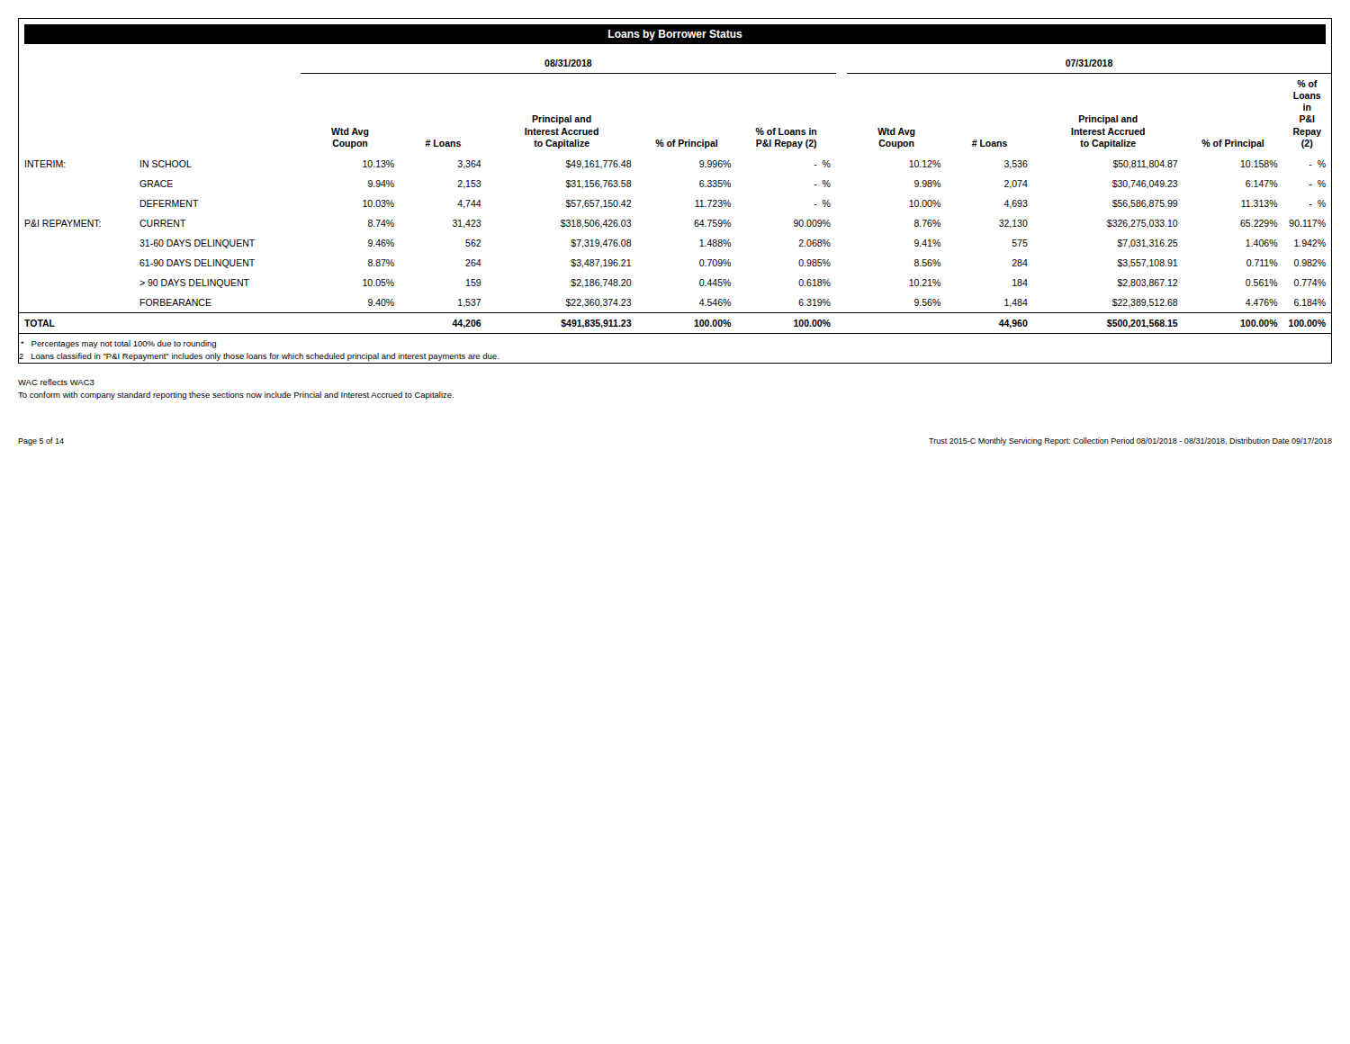Loans by Borrower Status
| | 08/31/2018 | | 07/31/2018 |
| | Wtd Avg Coupon | # Loans | Principal and Interest Accrued to Capitalize | % of Principal | % of Loans in P&I Repay (2) | | Wtd Avg Coupon | # Loans | Principal and Interest Accrued to Capitalize | % of Principal | % of Loans in P&I Repay (2) |
| INTERIM: | IN SCHOOL | 10.13% | 3,364 | $49,161,776.48 | 9.996% | - % | | 10.12% | 3,536 | $50,811,804.87 | 10.158% | - % |
| | GRACE | 9.94% | 2,153 | $31,156,763.58 | 6.335% | - % | | 9.98% | 2,074 | $30,746,049.23 | 6.147% | - % |
| | DEFERMENT | 10.03% | 4,744 | $57,657,150.42 | 11.723% | - % | | 10.00% | 4,693 | $56,586,875.99 | 11.313% | - % |
| P&I REPAYMENT: | CURRENT | 8.74% | 31,423 | $318,506,426.03 | 64.759% | 90.009% | | 8.76% | 32,130 | $326,275,033.10 | 65.229% | 90.117% |
| | 31-60 DAYS DELINQUENT | 9.46% | 562 | $7,319,476.08 | 1.488% | 2.068% | | 9.41% | 575 | $7,031,316.25 | 1.406% | 1.942% |
| | 61-90 DAYS DELINQUENT | 8.87% | 264 | $3,487,196.21 | 0.709% | 0.985% | | 8.56% | 284 | $3,557,108.91 | 0.711% | 0.982% |
| | > 90 DAYS DELINQUENT | 10.05% | 159 | $2,186,748.20 | 0.445% | 0.618% | | 10.21% | 184 | $2,803,867.12 | 0.561% | 0.774% |
| | FORBEARANCE | 9.40% | 1,537 | $22,360,374.23 | 4.546% | 6.319% | | 9.56% | 1,484 | $22,389,512.68 | 4.476% | 6.184% |
| TOTAL | | | 44,206 | $491,835,911.23 | 100.00% | 100.00% | | | 44,960 | $500,201,568.15 | 100.00% | 100.00% |
* Percentages may not total 100% due to rounding
2 Loans classified in "P&I Repayment" includes only those loans for which scheduled principal and interest payments are due.
WAC reflects WAC3
To conform with company standard reporting these sections now include Princial and Interest Accrued to Capitalize.
Page 5 of 14
Trust 2015-C Monthly Servicing Report: Collection Period 08/01/2018 - 08/31/2018, Distribution Date 09/17/2018